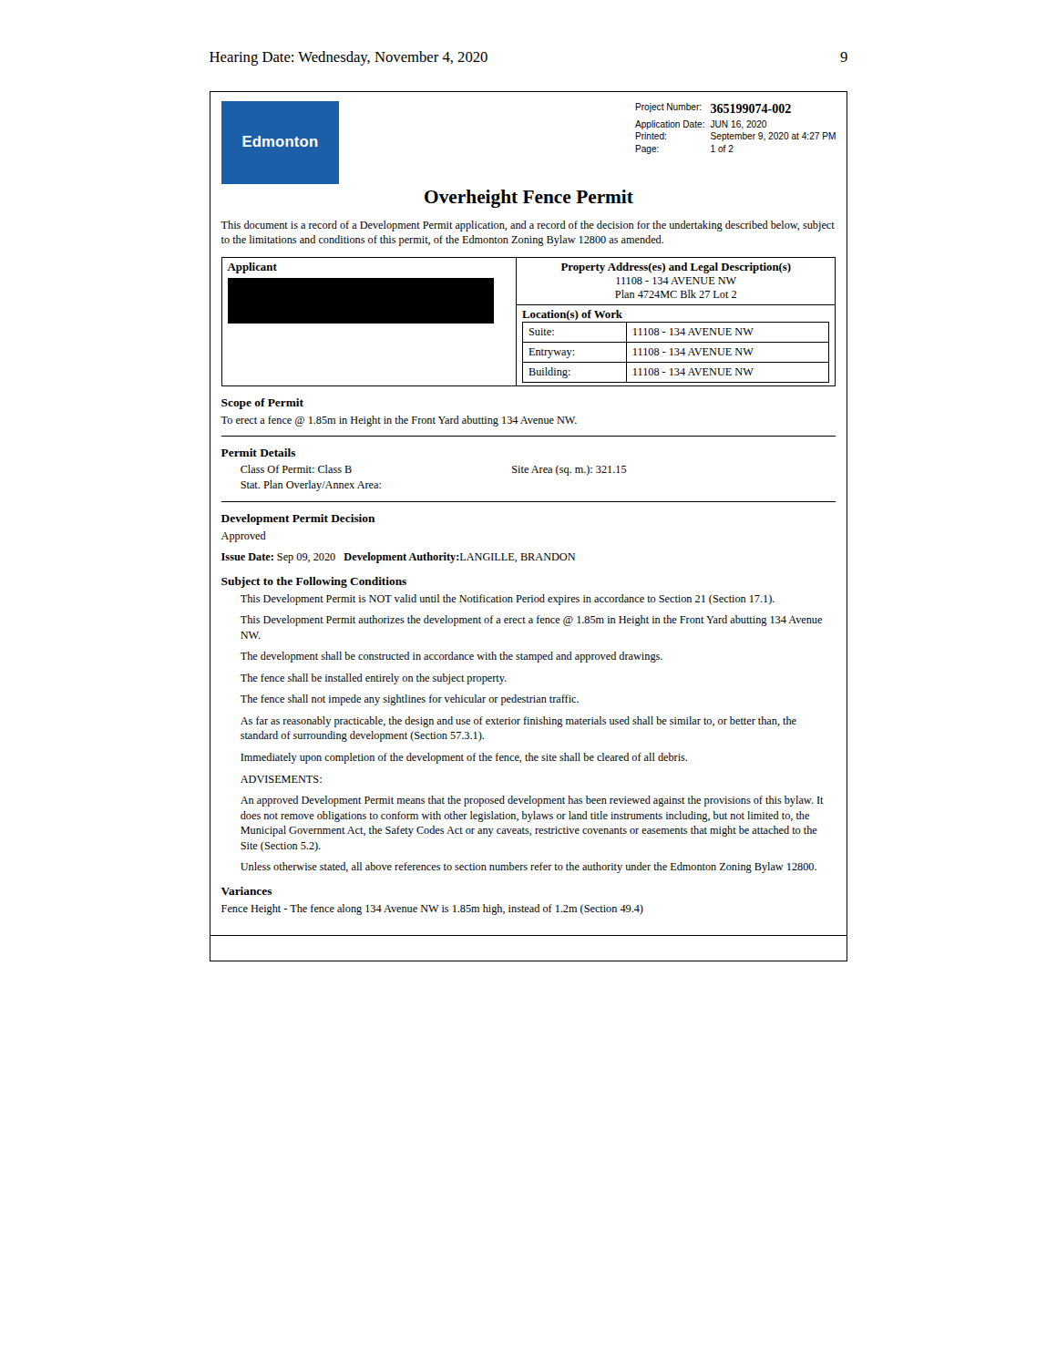Hearing Date: Wednesday, November 4, 2020
9
Edmonton
| Project Number: | 365199074-002 |
| Application Date: | JUN 16, 2020 |
| Printed: | September 9, 2020 at 4:27 PM |
| Page: | 1 of 2 |
Overheight Fence Permit
This document is a record of a Development Permit application, and a record of the decision for the undertaking described below, subject to the limitations and conditions of this permit, of the Edmonton Zoning Bylaw 12800 as amended.
| Applicant | / Property Address(es) and Legal Description(s) 11108 - 134 AVENUE NW Plan 4724MC Blk 27 Lot 2 / / Location(s) of Work / Suite: / 11108 - 134 AVENUE NW / / Entryway: / 11108 - 134 AVENUE NW / / Building: / 11108 - 134 AVENUE NW / / |
Scope of Permit
To erect a fence @ 1.85m in Height in the Front Yard abutting 134 Avenue NW.
Permit Details
Class Of Permit: Class B
Stat. Plan Overlay/Annex Area:
Site Area (sq. m.): 321.15
Development Permit Decision
Approved
Issue Date: Sep 09, 2020 Development Authority: LANGILLE, BRANDON
Subject to the Following Conditions
This Development Permit is NOT valid until the Notification Period expires in accordance to Section 21 (Section 17.1).
This Development Permit authorizes the development of a erect a fence @ 1.85m in Height in the Front Yard abutting 134 Avenue NW.
The development shall be constructed in accordance with the stamped and approved drawings.
The fence shall be installed entirely on the subject property.
The fence shall not impede any sightlines for vehicular or pedestrian traffic.
As far as reasonably practicable, the design and use of exterior finishing materials used shall be similar to, or better than, the standard of surrounding development (Section 57.3.1).
Immediately upon completion of the development of the fence, the site shall be cleared of all debris.
ADVISEMENTS:
An approved Development Permit means that the proposed development has been reviewed against the provisions of this bylaw. It does not remove obligations to conform with other legislation, bylaws or land title instruments including, but not limited to, the Municipal Government Act, the Safety Codes Act or any caveats, restrictive covenants or easements that might be attached to the Site (Section 5.2).
Unless otherwise stated, all above references to section numbers refer to the authority under the Edmonton Zoning Bylaw 12800.
Variances
Fence Height - The fence along 134 Avenue NW is 1.85m high, instead of 1.2m (Section 49.4)